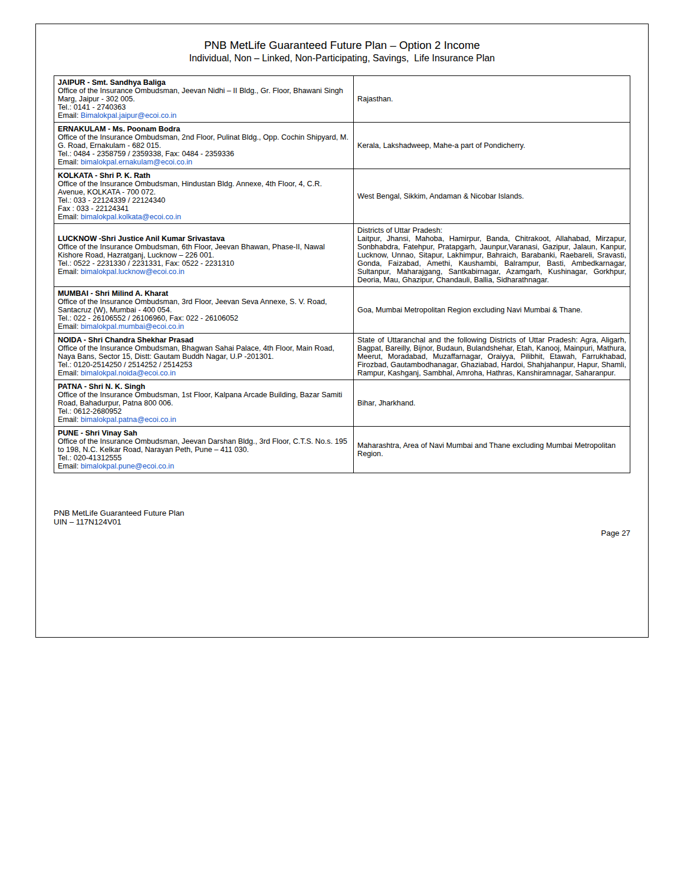PNB MetLife Guaranteed Future Plan – Option 2 Income
Individual, Non – Linked, Non-Participating, Savings, Life Insurance Plan
| JAIPUR - Smt. Sandhya Baliga Office of the Insurance Ombudsman, Jeevan Nidhi – II Bldg., Gr. Floor, Bhawani Singh Marg, Jaipur - 302 005. Tel.: 0141 - 2740363 Email: Bimalokpal.jaipur@ecoi.co.in | Rajasthan. |
| ERNAKULAM - Ms. Poonam Bodra Office of the Insurance Ombudsman, 2nd Floor, Pulinat Bldg., Opp. Cochin Shipyard, M. G. Road, Ernakulam - 682 015. Tel.: 0484 - 2358759 / 2359338, Fax: 0484 - 2359336 Email: bimalokpal.ernakulam@ecoi.co.in | Kerala, Lakshadweep, Mahe-a part of Pondicherry. |
| KOLKATA - Shri P. K. Rath Office of the Insurance Ombudsman, Hindustan Bldg. Annexe, 4th Floor, 4, C.R. Avenue, KOLKATA - 700 072. Tel.: 033 - 22124339 / 22124340 Fax : 033 - 22124341 Email: bimalokpal.kolkata@ecoi.co.in | West Bengal, Sikkim, Andaman & Nicobar Islands. |
| LUCKNOW -Shri Justice Anil Kumar Srivastava Office of the Insurance Ombudsman, 6th Floor, Jeevan Bhawan, Phase-II, Nawal Kishore Road, Hazratganj, Lucknow – 226 001. Tel.: 0522 - 2231330 / 2231331, Fax: 0522 - 2231310 Email: bimalokpal.lucknow@ecoi.co.in | Districts of Uttar Pradesh: Laitpur, Jhansi, Mahoba, Hamirpur, Banda, Chitrakoot, Allahabad, Mirzapur, Sonbhabdra, Fatehpur, Pratapgarh, Jaunpur,Varanasi, Gazipur, Jalaun, Kanpur, Lucknow, Unnao, Sitapur, Lakhimpur, Bahraich, Barabanki, Raebareli, Sravasti, Gonda, Faizabad, Amethi, Kaushambi, Balrampur, Basti, Ambedkarnagar, Sultanpur, Maharajgang, Santkabirnagar, Azamgarh, Kushinagar, Gorkhpur, Deoria, Mau, Ghazipur, Chandauli, Ballia, Sidharathnagar. |
| MUMBAI - Shri Milind A. Kharat Office of the Insurance Ombudsman, 3rd Floor, Jeevan Seva Annexe, S. V. Road, Santacruz (W), Mumbai - 400 054. Tel.: 022 - 26106552 / 26106960, Fax: 022 - 26106052 Email: bimalokpal.mumbai@ecoi.co.in | Goa, Mumbai Metropolitan Region excluding Navi Mumbai & Thane. |
| NOIDA - Shri Chandra Shekhar Prasad Office of the Insurance Ombudsman, Bhagwan Sahai Palace, 4th Floor, Main Road, Naya Bans, Sector 15, Distt: Gautam Buddh Nagar, U.P -201301. Tel.: 0120-2514250 / 2514252 / 2514253 Email: bimalokpal.noida@ecoi.co.in | State of Uttaranchal and the following Districts of Uttar Pradesh: Agra, Aligarh, Bagpat, Bareilly, Bijnor, Budaun, Bulandshehar, Etah, Kanooj, Mainpuri, Mathura, Meerut, Moradabad, Muzaffarnagar, Oraiyya, Pilibhit, Etawah, Farrukhabad, Firozbad, Gautambodhanagar, Ghaziabad, Hardoi, Shahjahanpur, Hapur, Shamli, Rampur, Kashganj, Sambhal, Amroha, Hathras, Kanshiramnagar, Saharanpur. |
| PATNA - Shri N. K. Singh Office of the Insurance Ombudsman, 1st Floor, Kalpana Arcade Building, Bazar Samiti Road, Bahadurpur, Patna 800 006. Tel.: 0612-2680952 Email: bimalokpal.patna@ecoi.co.in | Bihar, Jharkhand. |
| PUNE - Shri Vinay Sah Office of the Insurance Ombudsman, Jeevan Darshan Bldg., 3rd Floor, C.T.S. No.s. 195 to 198, N.C. Kelkar Road, Narayan Peth, Pune – 411 030. Tel.: 020-41312555 Email: bimalokpal.pune@ecoi.co.in | Maharashtra, Area of Navi Mumbai and Thane excluding Mumbai Metropolitan Region. |
PNB MetLife Guaranteed Future Plan
UIN – 117N124V01
Page 27